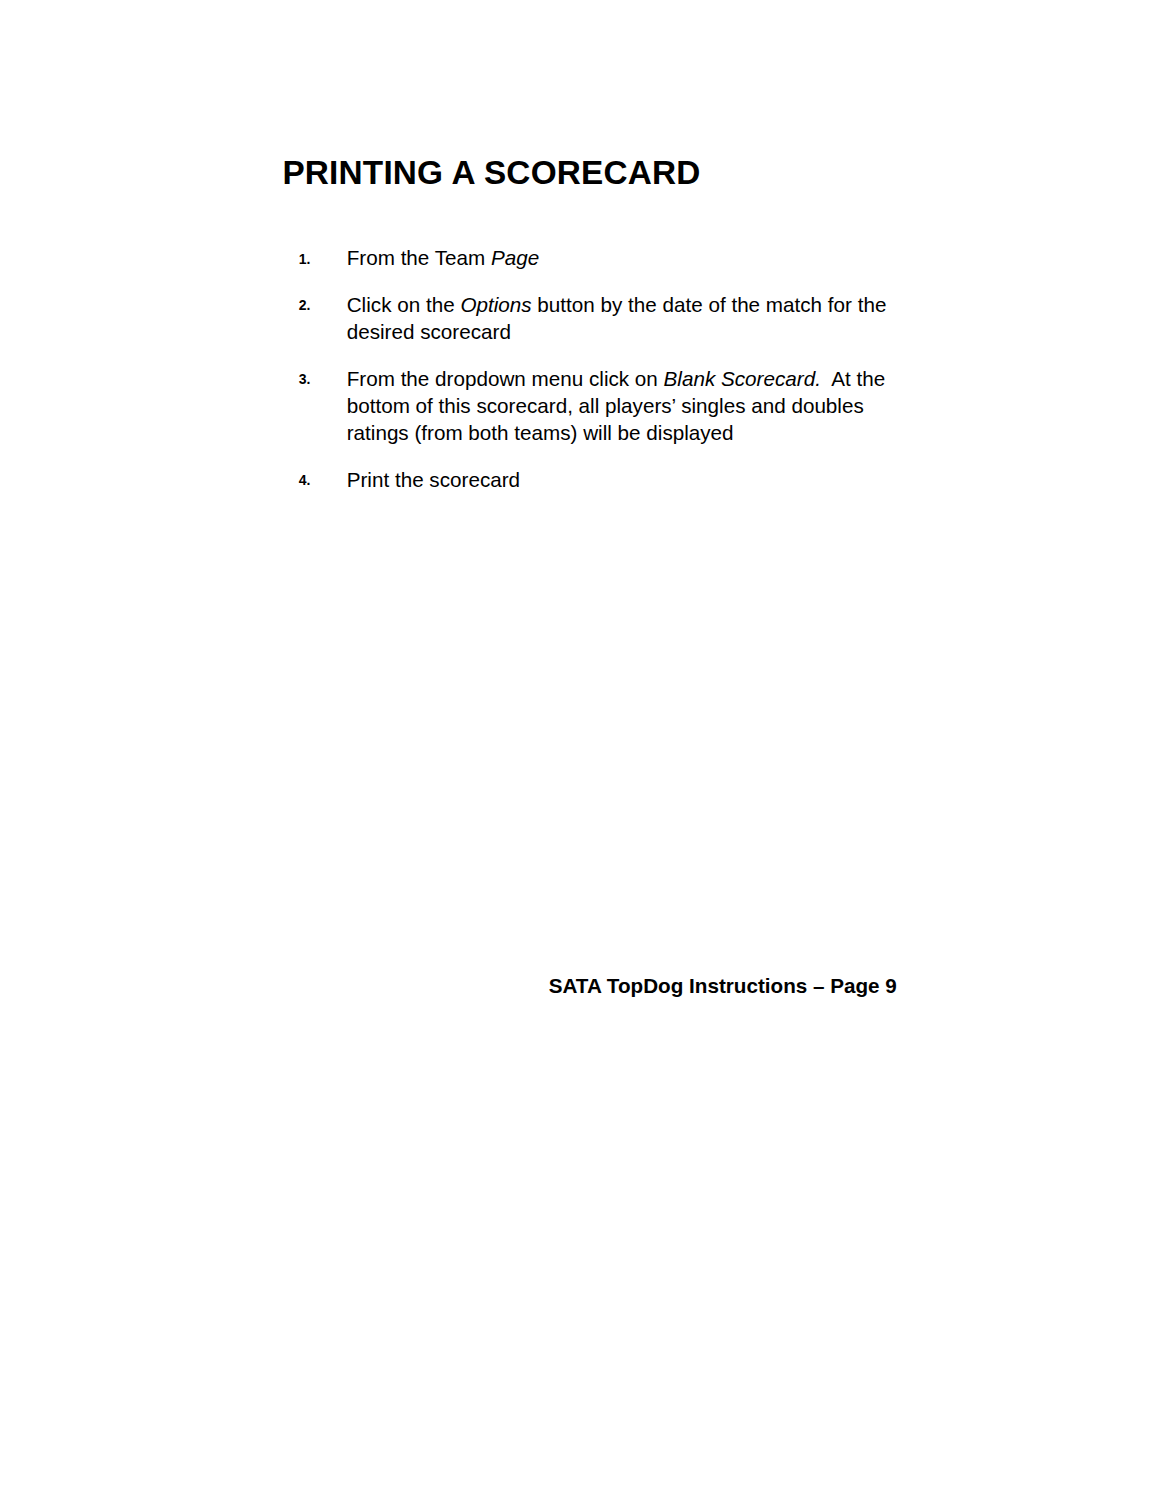PRINTING A SCORECARD
From the Team Page
Click on the Options button by the date of the match for the desired scorecard
From the dropdown menu click on Blank Scorecard. At the bottom of this scorecard, all players’ singles and doubles ratings (from both teams) will be displayed
Print the scorecard
SATA TopDog Instructions – Page 9